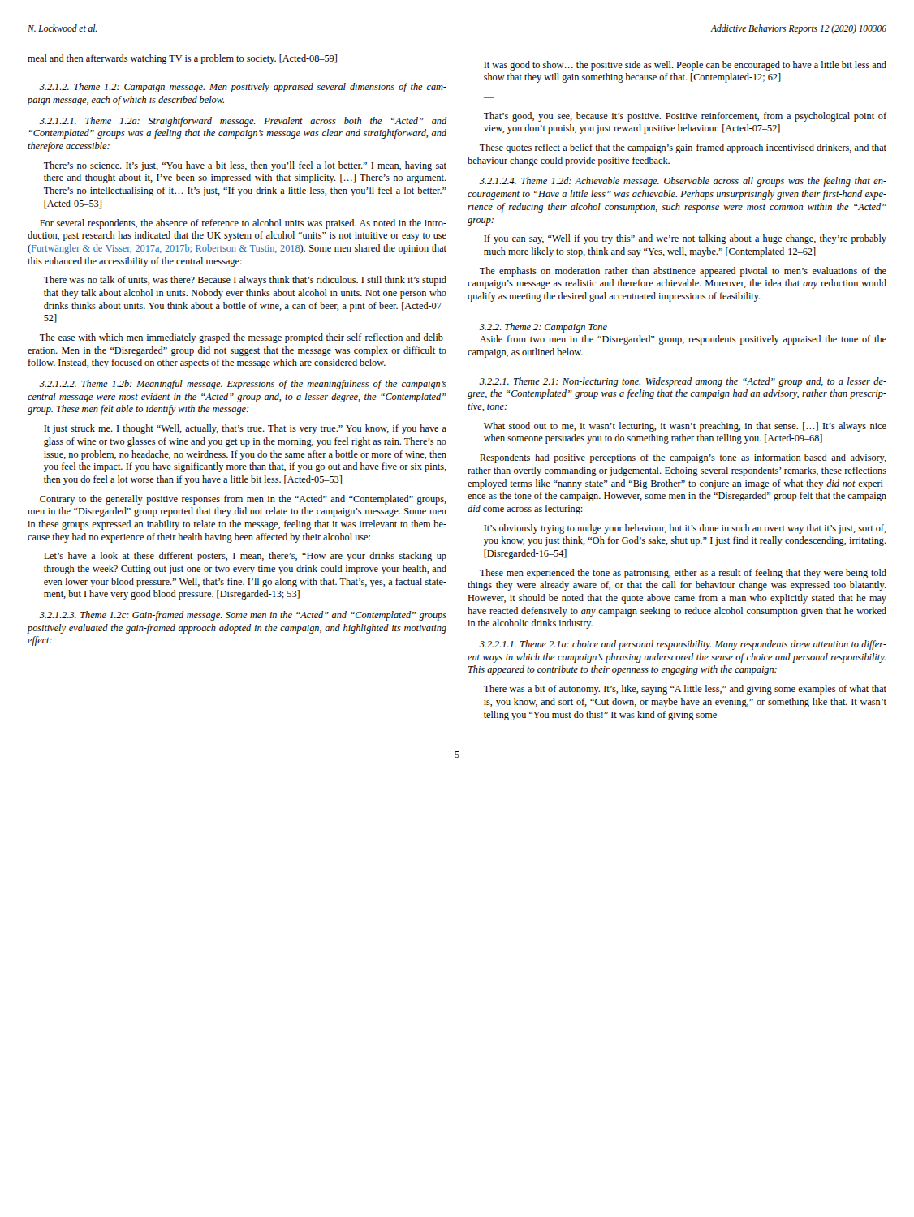N. Lockwood et al.
Addictive Behaviors Reports 12 (2020) 100306
meal and then afterwards watching TV is a problem to society. [Acted-08–59]
3.2.1.2. Theme 1.2: Campaign message. Men positively appraised several dimensions of the campaign message, each of which is described below.
3.2.1.2.1. Theme 1.2a: Straightforward message. Prevalent across both the “Acted” and “Contemplated” groups was a feeling that the campaign’s message was clear and straightforward, and therefore accessible:
There’s no science. It’s just, “You have a bit less, then you’ll feel a lot better.” I mean, having sat there and thought about it, I’ve been so impressed with that simplicity. […] There’s no argument. There’s no intellectualising of it… It’s just, “If you drink a little less, then you’ll feel a lot better.” [Acted-05–53]
For several respondents, the absence of reference to alcohol units was praised. As noted in the introduction, past research has indicated that the UK system of alcohol “units” is not intuitive or easy to use (Furtwängler & de Visser, 2017a, 2017b; Robertson & Tustin, 2018). Some men shared the opinion that this enhanced the accessibility of the central message:
There was no talk of units, was there? Because I always think that’s ridiculous. I still think it’s stupid that they talk about alcohol in units. Nobody ever thinks about alcohol in units. Not one person who drinks thinks about units. You think about a bottle of wine, a can of beer, a pint of beer. [Acted-07–52]
The ease with which men immediately grasped the message prompted their self-reflection and deliberation. Men in the “Disregarded” group did not suggest that the message was complex or difficult to follow. Instead, they focused on other aspects of the message which are considered below.
3.2.1.2.2. Theme 1.2b: Meaningful message. Expressions of the meaningfulness of the campaign’s central message were most evident in the “Acted” group and, to a lesser degree, the “Contemplated” group. These men felt able to identify with the message:
It just struck me. I thought “Well, actually, that’s true. That is very true.” You know, if you have a glass of wine or two glasses of wine and you get up in the morning, you feel right as rain. There’s no issue, no problem, no headache, no weirdness. If you do the same after a bottle or more of wine, then you feel the impact. If you have significantly more than that, if you go out and have five or six pints, then you do feel a lot worse than if you have a little bit less. [Acted-05–53]
Contrary to the generally positive responses from men in the “Acted” and “Contemplated” groups, men in the “Disregarded” group reported that they did not relate to the campaign’s message. Some men in these groups expressed an inability to relate to the message, feeling that it was irrelevant to them because they had no experience of their health having been affected by their alcohol use:
Let’s have a look at these different posters, I mean, there’s, “How are your drinks stacking up through the week? Cutting out just one or two every time you drink could improve your health, and even lower your blood pressure.” Well, that’s fine. I’ll go along with that. That’s, yes, a factual statement, but I have very good blood pressure. [Disregarded-13; 53]
3.2.1.2.3. Theme 1.2c: Gain-framed message. Some men in the “Acted” and “Contemplated” groups positively evaluated the gain-framed approach adopted in the campaign, and highlighted its motivating effect:
It was good to show… the positive side as well. People can be encouraged to have a little bit less and show that they will gain something because of that. [Contemplated-12; 62]
—
That’s good, you see, because it’s positive. Positive reinforcement, from a psychological point of view, you don’t punish, you just reward positive behaviour. [Acted-07–52]
These quotes reflect a belief that the campaign’s gain-framed approach incentivised drinkers, and that behaviour change could provide positive feedback.
3.2.1.2.4. Theme 1.2d: Achievable message. Observable across all groups was the feeling that encouragement to “Have a little less” was achievable. Perhaps unsurprisingly given their first-hand experience of reducing their alcohol consumption, such response were most common within the “Acted” group:
If you can say, “Well if you try this” and we’re not talking about a huge change, they’re probably much more likely to stop, think and say “Yes, well, maybe.” [Contemplated-12–62]
The emphasis on moderation rather than abstinence appeared pivotal to men’s evaluations of the campaign’s message as realistic and therefore achievable. Moreover, the idea that any reduction would qualify as meeting the desired goal accentuated impressions of feasibility.
3.2.2. Theme 2: Campaign Tone
Aside from two men in the “Disregarded” group, respondents positively appraised the tone of the campaign, as outlined below.
3.2.2.1. Theme 2.1: Non-lecturing tone. Widespread among the “Acted” group and, to a lesser degree, the “Contemplated” group was a feeling that the campaign had an advisory, rather than prescriptive, tone:
What stood out to me, it wasn’t lecturing, it wasn’t preaching, in that sense. […] It’s always nice when someone persuades you to do something rather than telling you. [Acted-09–68]
Respondents had positive perceptions of the campaign’s tone as information-based and advisory, rather than overtly commanding or judgemental. Echoing several respondents’ remarks, these reflections employed terms like “nanny state” and “Big Brother” to conjure an image of what they did not experience as the tone of the campaign. However, some men in the “Disregarded” group felt that the campaign did come across as lecturing:
It’s obviously trying to nudge your behaviour, but it’s done in such an overt way that it’s just, sort of, you know, you just think, “Oh for God’s sake, shut up.” I just find it really condescending, irritating. [Disregarded-16–54]
These men experienced the tone as patronising, either as a result of feeling that they were being told things they were already aware of, or that the call for behaviour change was expressed too blatantly. However, it should be noted that the quote above came from a man who explicitly stated that he may have reacted defensively to any campaign seeking to reduce alcohol consumption given that he worked in the alcoholic drinks industry.
3.2.2.1.1. Theme 2.1a: choice and personal responsibility. Many respondents drew attention to different ways in which the campaign’s phrasing underscored the sense of choice and personal responsibility. This appeared to contribute to their openness to engaging with the campaign:
There was a bit of autonomy. It’s, like, saying “A little less,” and giving some examples of what that is, you know, and sort of, “Cut down, or maybe have an evening,” or something like that. It wasn’t telling you “You must do this!” It was kind of giving some
5